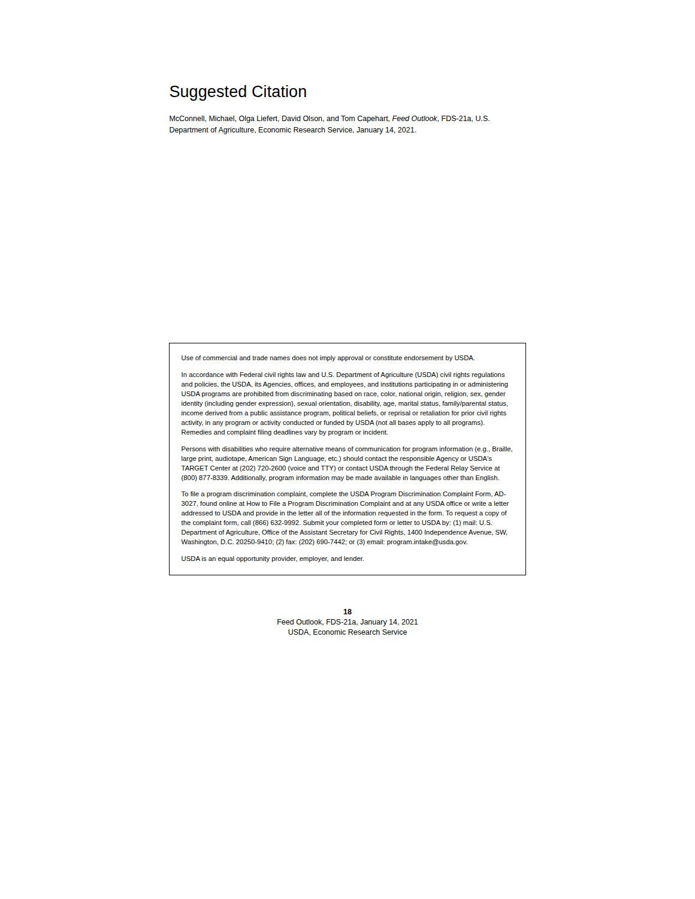Suggested Citation
McConnell, Michael, Olga Liefert, David Olson, and Tom Capehart, Feed Outlook, FDS-21a, U.S. Department of Agriculture, Economic Research Service, January 14, 2021.
Use of commercial and trade names does not imply approval or constitute endorsement by USDA.
In accordance with Federal civil rights law and U.S. Department of Agriculture (USDA) civil rights regulations and policies, the USDA, its Agencies, offices, and employees, and institutions participating in or administering USDA programs are prohibited from discriminating based on race, color, national origin, religion, sex, gender identity (including gender expression), sexual orientation, disability, age, marital status, family/parental status, income derived from a public assistance program, political beliefs, or reprisal or retaliation for prior civil rights activity, in any program or activity conducted or funded by USDA (not all bases apply to all programs). Remedies and complaint filing deadlines vary by program or incident.
Persons with disabilities who require alternative means of communication for program information (e.g., Braille, large print, audiotape, American Sign Language, etc.) should contact the responsible Agency or USDA's TARGET Center at (202) 720-2600 (voice and TTY) or contact USDA through the Federal Relay Service at (800) 877-8339. Additionally, program information may be made available in languages other than English.
To file a program discrimination complaint, complete the USDA Program Discrimination Complaint Form, AD-3027, found online at How to File a Program Discrimination Complaint and at any USDA office or write a letter addressed to USDA and provide in the letter all of the information requested in the form. To request a copy of the complaint form, call (866) 632-9992. Submit your completed form or letter to USDA by: (1) mail: U.S. Department of Agriculture, Office of the Assistant Secretary for Civil Rights, 1400 Independence Avenue, SW, Washington, D.C. 20250-9410; (2) fax: (202) 690-7442; or (3) email: program.intake@usda.gov.
USDA is an equal opportunity provider, employer, and lender.
18
Feed Outlook, FDS-21a, January 14, 2021
USDA, Economic Research Service